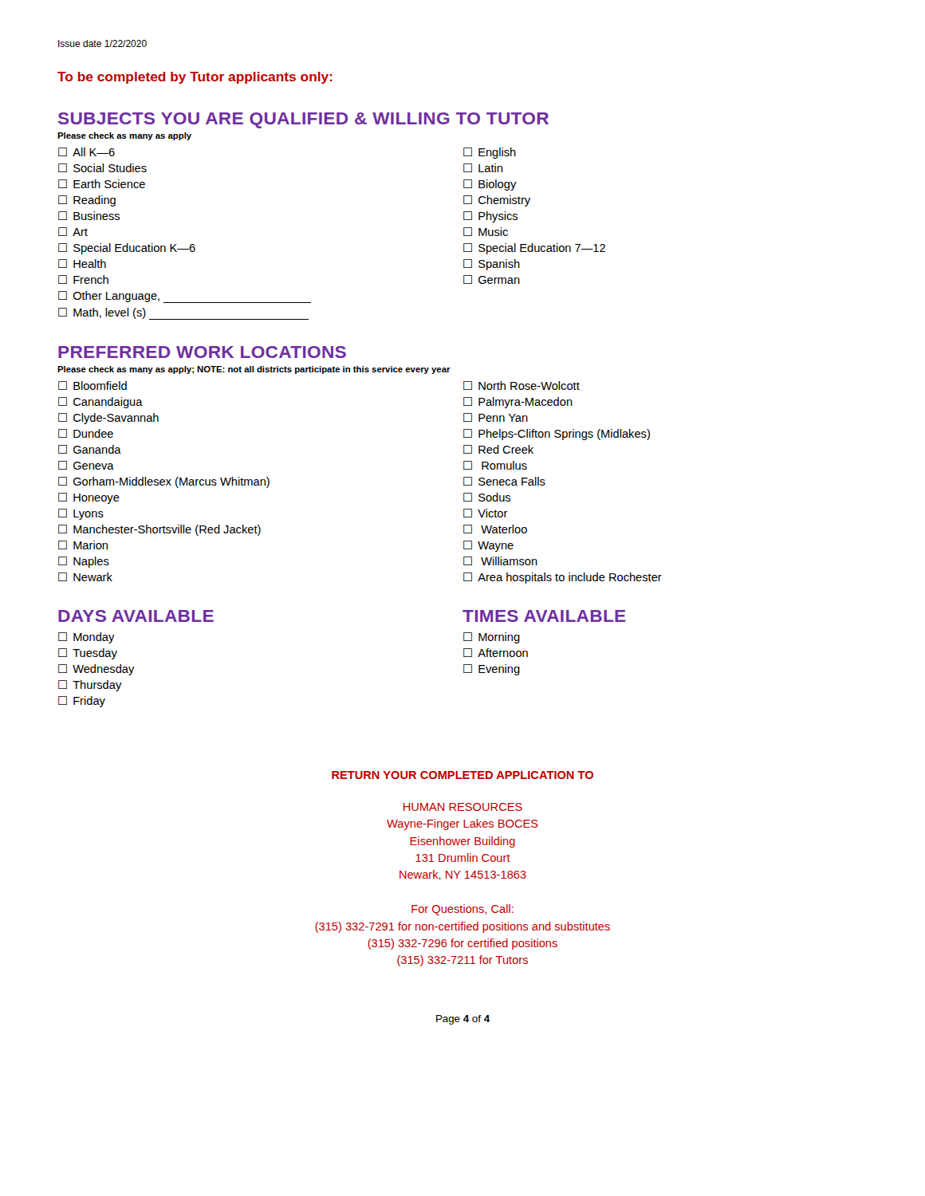Issue date 1/22/2020
To be completed by Tutor applicants only:
SUBJECTS YOU ARE QUALIFIED & WILLING TO TUTOR
Please check as many as apply
☐All K—6
☐English
☐Social Studies
☐Latin
☐Earth Science
☐Biology
☐Reading
☐Chemistry
☐Business
☐Physics
☐Art
☐Music
☐Special Education K—6
☐Special Education 7—12
☐Health
☐Spanish
☐French
☐German
☐Other Language,
☐Math, level (s)
PREFERRED WORK LOCATIONS
Please check as many as apply; NOTE: not all districts participate in this service every year
☐Bloomfield
☐North Rose-Wolcott
☐Canandaigua
☐Palmyra-Macedon
☐Clyde-Savannah
☐Penn Yan
☐Dundee
☐Phelps-Clifton Springs (Midlakes)
☐Gananda
☐Red Creek
☐Geneva
☐ Romulus
☐Gorham-Middlesex (Marcus Whitman)
☐Seneca Falls
☐Honeoye
☐Sodus
☐Lyons
☐Victor
☐Manchester-Shortsville (Red Jacket)
☐ Waterloo
☐Marion
☐Wayne
☐Naples
☐ Williamson
☐Newark
☐Area hospitals to include Rochester
DAYS AVAILABLE
☐Monday
☐Tuesday
☐Wednesday
☐Thursday
☐Friday
TIMES AVAILABLE
☐Morning
☐Afternoon
☐Evening
RETURN YOUR COMPLETED APPLICATION TO
HUMAN RESOURCES
Wayne-Finger Lakes BOCES
Eisenhower Building
131 Drumlin Court
Newark, NY 14513-1863
For Questions, Call:
(315) 332-7291 for non-certified positions and substitutes
(315) 332-7296 for certified positions
(315) 332-7211 for Tutors
Page 4 of 4